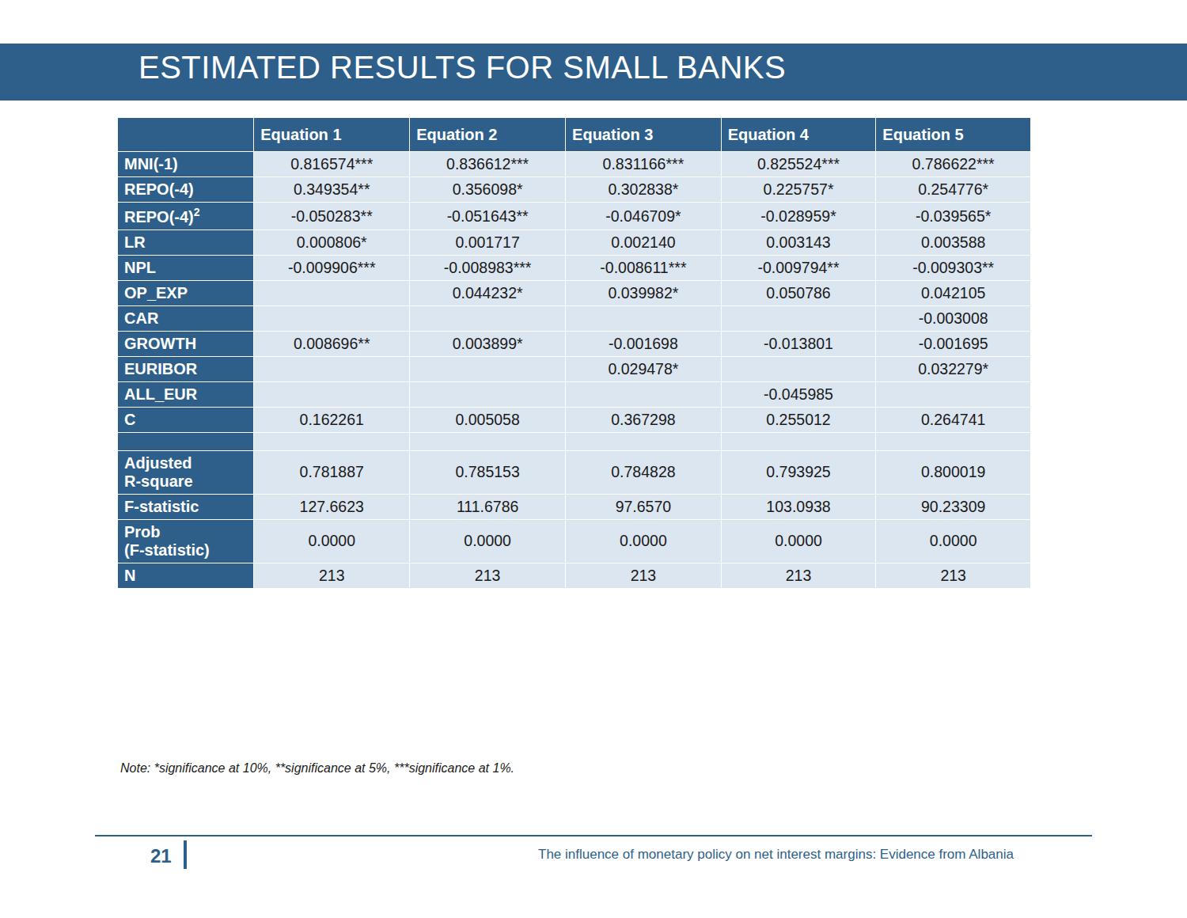ESTIMATED RESULTS FOR SMALL BANKS
| | Equation 1 | Equation 2 | Equation 3 | Equation 4 | Equation 5 |
| --- | --- | --- | --- | --- | --- |
| MNI(-1) | 0.816574*** | 0.836612*** | 0.831166*** | 0.825524*** | 0.786622*** |
| REPO(-4) | 0.349354** | 0.356098* | 0.302838* | 0.225757* | 0.254776* |
| REPO(-4) 2 | -0.050283** | -0.051643** | -0.046709* | -0.028959* | -0.039565* |
| LR | 0.000806* | 0.001717 | 0.002140 | 0.003143 | 0.003588 |
| NPL | -0.009906*** | -0.008983*** | -0.008611*** | -0.009794** | -0.009303** |
| OP_EXP | | 0.044232* | 0.039982* | 0.050786 | 0.042105 |
| CAR | | | | | -0.003008 |
| GROWTH | 0.008696** | 0.003899* | -0.001698 | -0.013801 | -0.001695 |
| EURIBOR | | | 0.029478* | | 0.032279* |
| ALL_EUR | | | | -0.045985 | |
| C | 0.162261 | 0.005058 | 0.367298 | 0.255012 | 0.264741 |
| Adjusted R-square | 0.781887 | 0.785153 | 0.784828 | 0.793925 | 0.800019 |
| F-statistic | 127.6623 | 111.6786 | 97.6570 | 103.0938 | 90.23309 |
| Prob (F-statistic) | 0.0000 | 0.0000 | 0.0000 | 0.0000 | 0.0000 |
| N | 213 | 213 | 213 | 213 | 213 |
Note: *significance at 10%, **significance at 5%, ***significance at 1%.
21
The influence of monetary policy on net interest margins: Evidence from Albania